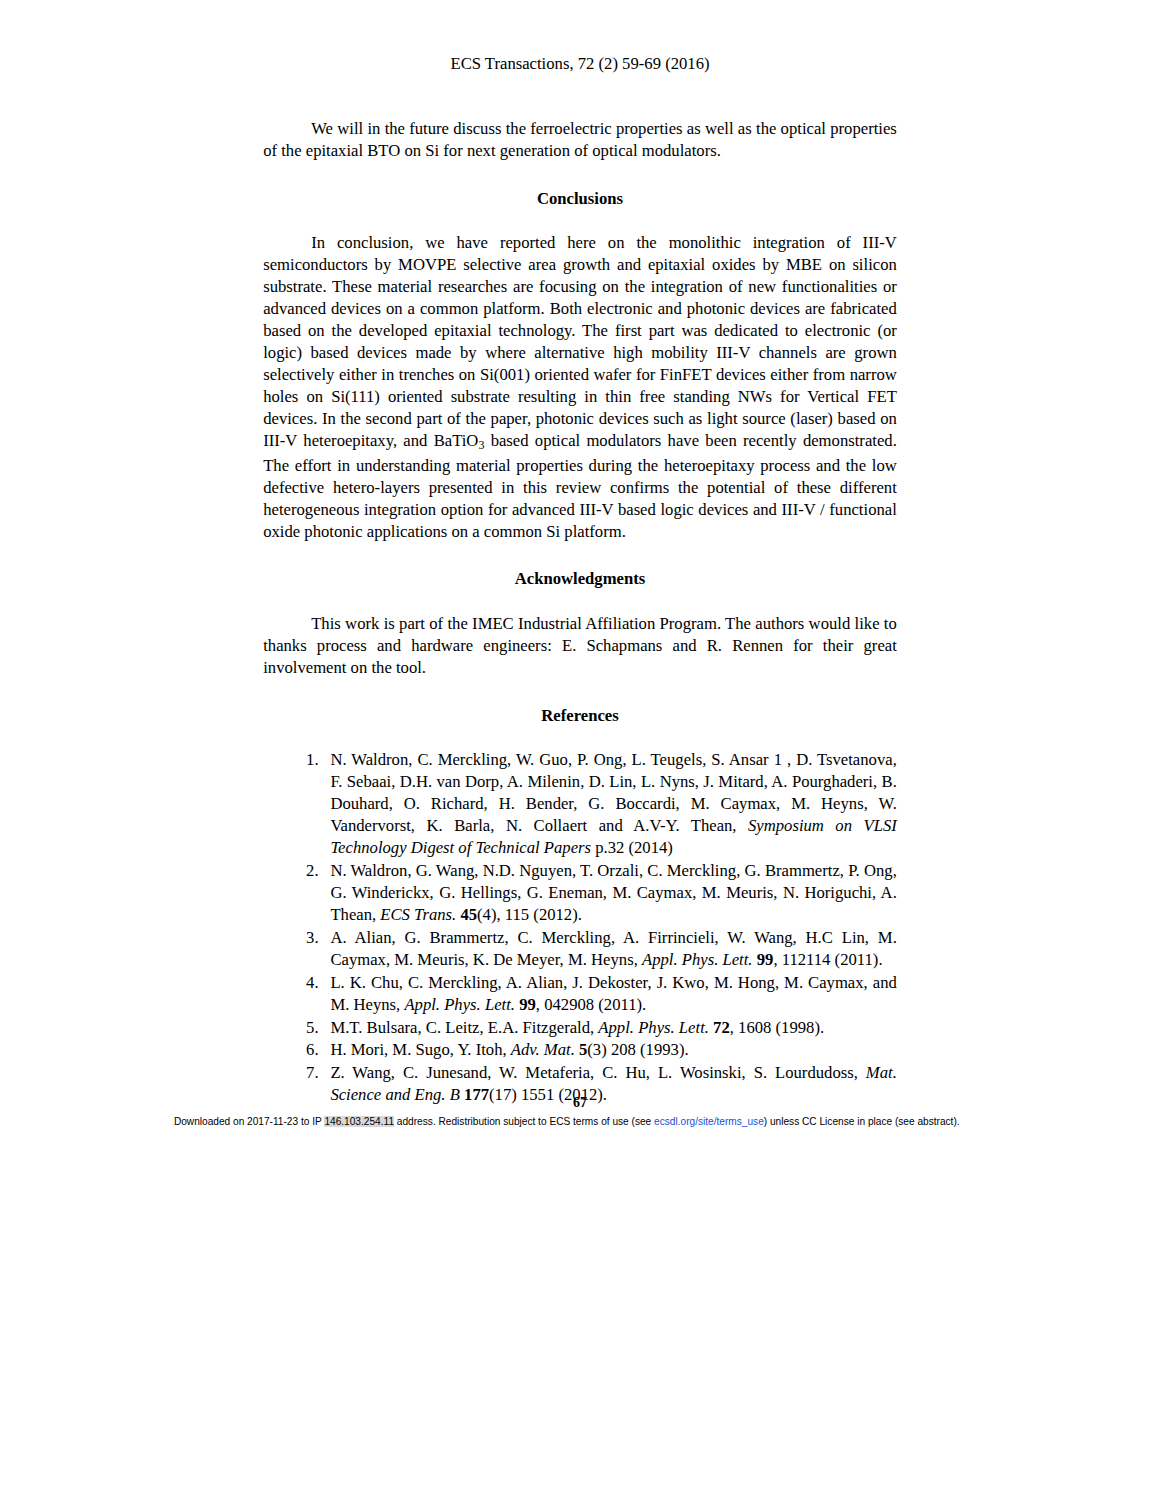ECS Transactions, 72 (2) 59-69 (2016)
We will in the future discuss the ferroelectric properties as well as the optical properties of the epitaxial BTO on Si for next generation of optical modulators.
Conclusions
In conclusion, we have reported here on the monolithic integration of III-V semiconductors by MOVPE selective area growth and epitaxial oxides by MBE on silicon substrate. These material researches are focusing on the integration of new functionalities or advanced devices on a common platform. Both electronic and photonic devices are fabricated based on the developed epitaxial technology. The first part was dedicated to electronic (or logic) based devices made by where alternative high mobility III-V channels are grown selectively either in trenches on Si(001) oriented wafer for FinFET devices either from narrow holes on Si(111) oriented substrate resulting in thin free standing NWs for Vertical FET devices. In the second part of the paper, photonic devices such as light source (laser) based on III-V heteroepitaxy, and BaTiO3 based optical modulators have been recently demonstrated. The effort in understanding material properties during the heteroepitaxy process and the low defective hetero-layers presented in this review confirms the potential of these different heterogeneous integration option for advanced III-V based logic devices and III-V / functional oxide photonic applications on a common Si platform.
Acknowledgments
This work is part of the IMEC Industrial Affiliation Program. The authors would like to thanks process and hardware engineers: E. Schapmans and R. Rennen for their great involvement on the tool.
References
N. Waldron, C. Merckling, W. Guo, P. Ong, L. Teugels, S. Ansar 1 , D. Tsvetanova, F. Sebaai, D.H. van Dorp, A. Milenin, D. Lin, L. Nyns, J. Mitard, A. Pourghaderi, B. Douhard, O. Richard, H. Bender, G. Boccardi, M. Caymax, M. Heyns, W. Vandervorst, K. Barla, N. Collaert and A.V-Y. Thean, Symposium on VLSI Technology Digest of Technical Papers p.32 (2014)
N. Waldron, G. Wang, N.D. Nguyen, T. Orzali, C. Merckling, G. Brammertz, P. Ong, G. Winderickx, G. Hellings, G. Eneman, M. Caymax, M. Meuris, N. Horiguchi, A. Thean, ECS Trans. 45(4), 115 (2012).
A. Alian, G. Brammertz, C. Merckling, A. Firrincieli, W. Wang, H.C Lin, M. Caymax, M. Meuris, K. De Meyer, M. Heyns, Appl. Phys. Lett. 99, 112114 (2011).
L. K. Chu, C. Merckling, A. Alian, J. Dekoster, J. Kwo, M. Hong, M. Caymax, and M. Heyns, Appl. Phys. Lett. 99, 042908 (2011).
M.T. Bulsara, C. Leitz, E.A. Fitzgerald, Appl. Phys. Lett. 72, 1608 (1998).
H. Mori, M. Sugo, Y. Itoh, Adv. Mat. 5(3) 208 (1993).
Z. Wang, C. Junesand, W. Metaferia, C. Hu, L. Wosinski, S. Lourdudoss, Mat. Science and Eng. B 177(17) 1551 (2012).
67
Downloaded on 2017-11-23 to IP 146.103.254.11 address. Redistribution subject to ECS terms of use (see ecsdl.org/site/terms_use) unless CC License in place (see abstract).